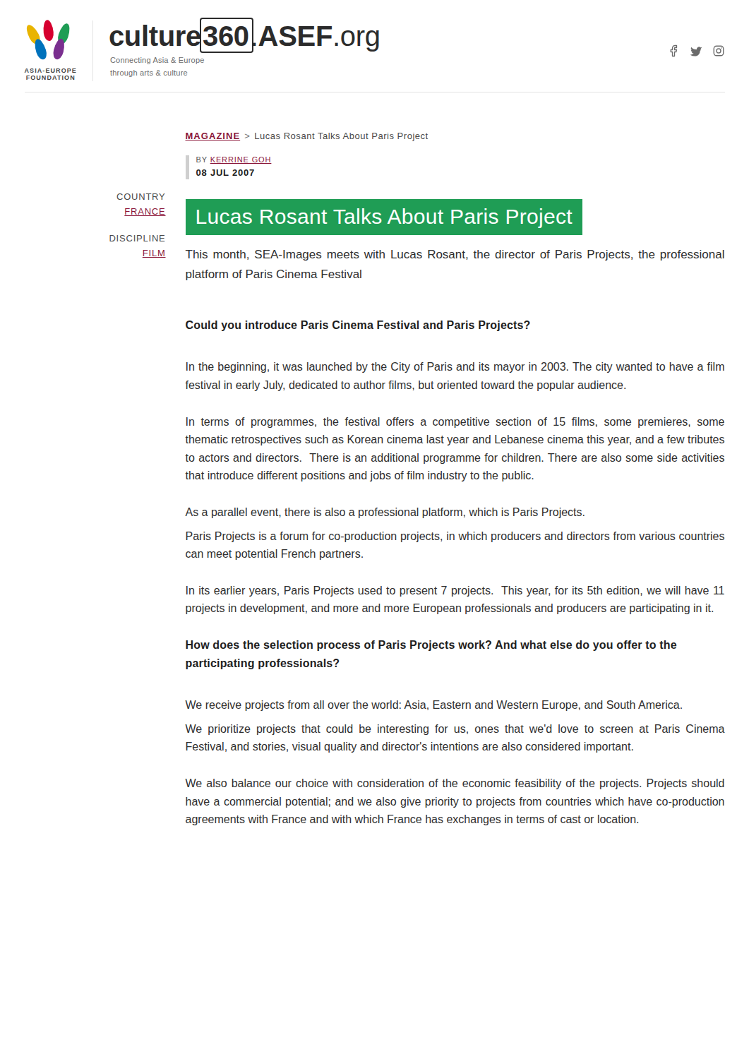ASIA-EUROPE
FOUNDATION
culture 360.ASEF.org
Connecting Asia & Europe
through arts & culture
COUNTRY
FRANCE
DISCIPLINE
FILM
MAGAZINE>Lucas Rosant Talks About Paris Project
BY KERRINE GOH
08 JUL 2007
Lucas Rosant Talks About Paris Project
This month, SEA-Images meets with Lucas Rosant, the director of Paris Projects, the professional platform of Paris Cinema Festival
Could you introduce Paris Cinema Festival and Paris Projects?
In the beginning, it was launched by the City of Paris and its mayor in 2003. The city wanted to have a film festival in early July, dedicated to author films, but oriented toward the popular audience.
In terms of programmes, the festival offers a competitive section of 15 films, some premieres, some thematic retrospectives such as Korean cinema last year and Lebanese cinema this year, and a few tributes to actors and directors. There is an additional programme for children. There are also some side activities that introduce different positions and jobs of film industry to the public.
As a parallel event, there is also a professional platform, which is Paris Projects.
Paris Projects is a forum for co-production projects, in which producers and directors from various countries can meet potential French partners.
In its earlier years, Paris Projects used to present 7 projects. This year, for its 5th edition, we will have 11 projects in development, and more and more European professionals and producers are participating in it.
How does the selection process of Paris Projects work? And what else do you offer to the participating professionals?
We receive projects from all over the world: Asia, Eastern and Western Europe, and South America.
We prioritize projects that could be interesting for us, ones that we'd love to screen at Paris Cinema Festival, and stories, visual quality and director's intentions are also considered important.
We also balance our choice with consideration of the economic feasibility of the projects. Projects should have a commercial potential; and we also give priority to projects from countries which have co-production agreements with France and with which France has exchanges in terms of cast or location.